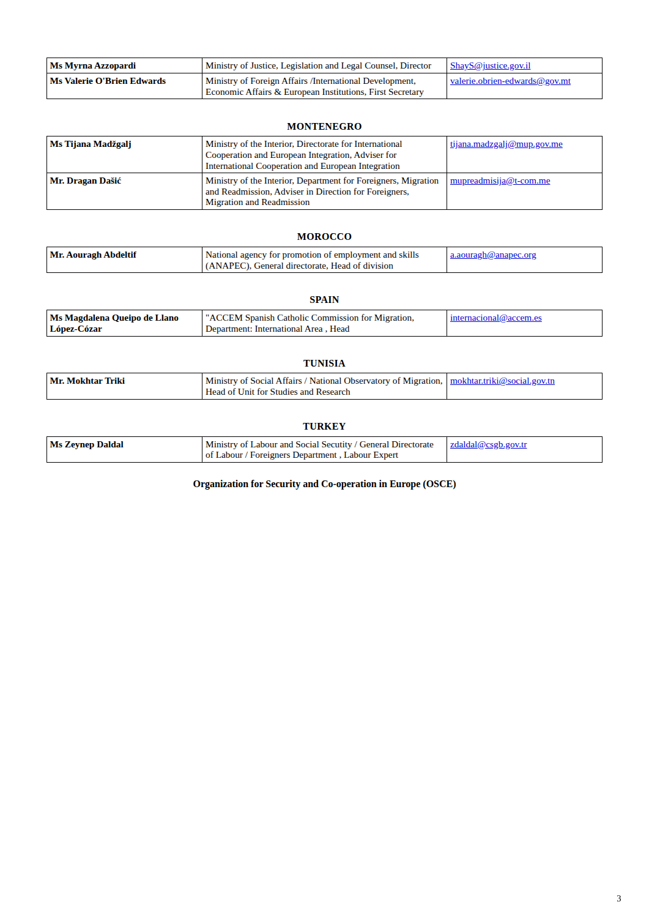| Ms Myrna Azzopardi | Ministry of Justice, Legislation and Legal Counsel, Director | ShayS@justice.gov.il |
| Ms Valerie O'Brien Edwards | Ministry of Foreign Affairs /International Development, Economic Affairs & European Institutions, First Secretary | valerie.obrien-edwards@gov.mt |
MONTENEGRO
| Ms Tijana Madžgalj | Ministry of the Interior, Directorate for International Cooperation and European Integration, Adviser for International Cooperation and European Integration | tijana.madzgalj@mup.gov.me |
| Mr. Dragan Dašić | Ministry of the Interior, Department for Foreigners, Migration and Readmission, Adviser in Direction for Foreigners, Migration and Readmission | mupreadmisija@t-com.me |
MOROCCO
| Mr. Aouragh Abdeltif | National agency for promotion of employment and skills (ANAPEC), General directorate, Head of division | a.aouragh@anapec.org |
SPAIN
| Ms Magdalena Queipo de Llano López-Cózar | "ACCEM Spanish Catholic Commission for Migration, Department: International Area , Head | internacional@accem.es |
TUNISIA
| Mr. Mokhtar Triki | Ministry of Social Affairs / National Observatory of Migration, Head of Unit for Studies and Research | mokhtar.triki@social.gov.tn |
TURKEY
| Ms Zeynep Daldal | Ministry of Labour and Social Secutity / General Directorate of Labour / Foreigners Department , Labour Expert | zdaldal@csgb.gov.tr |
Organization for Security and Co-operation in Europe (OSCE)
3